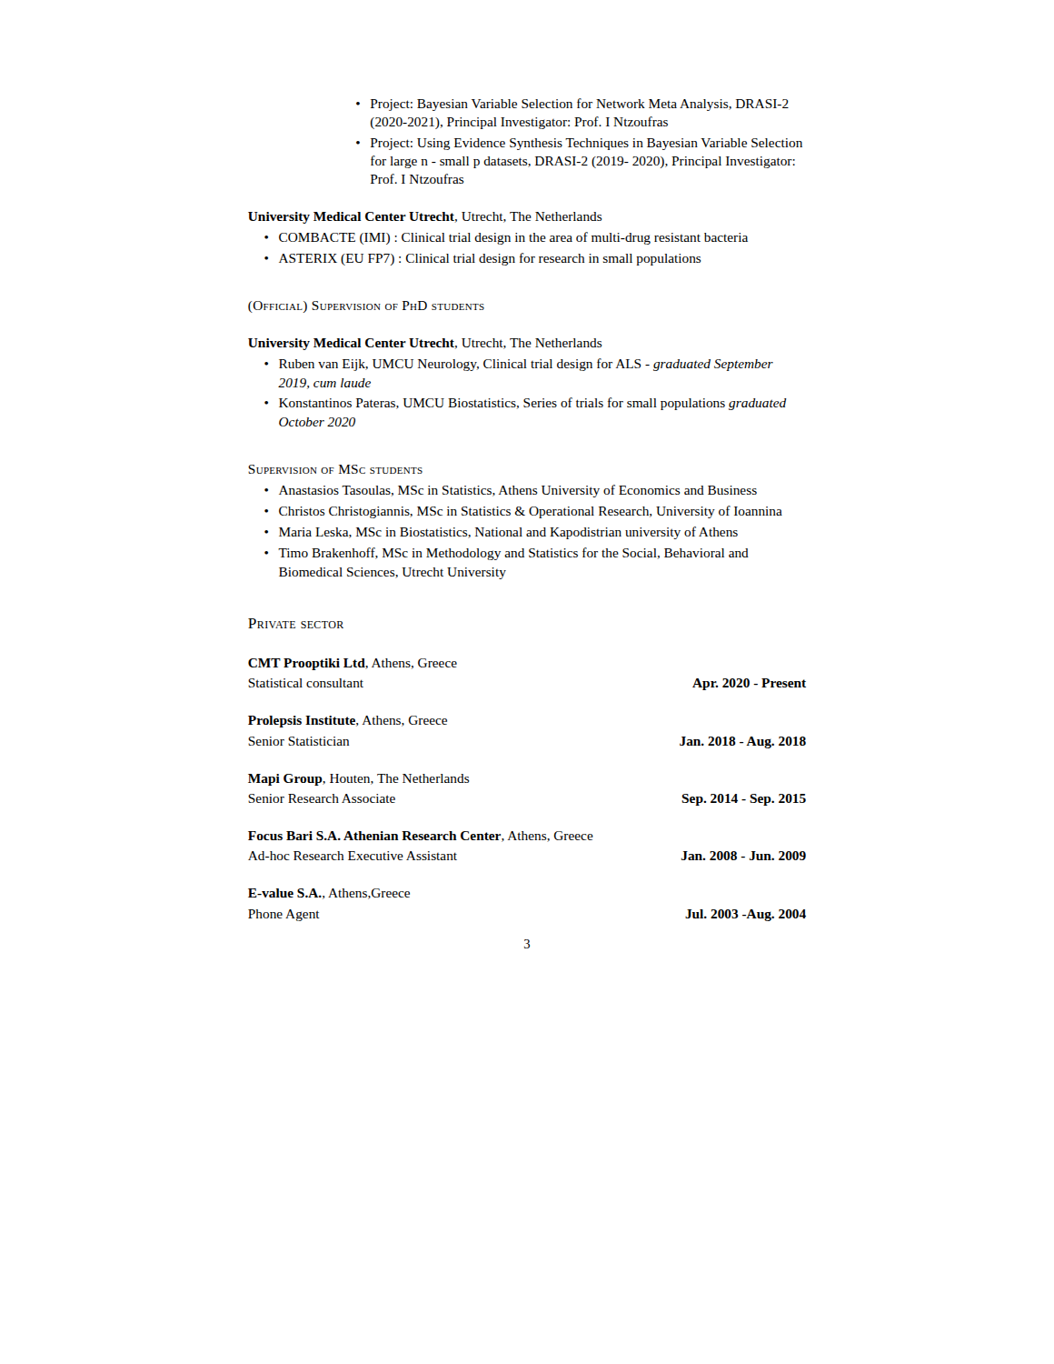Project: Bayesian Variable Selection for Network Meta Analysis, DRASI-2 (2020-2021), Principal Investigator: Prof. I Ntzoufras
Project: Using Evidence Synthesis Techniques in Bayesian Variable Selection for large n - small p datasets, DRASI-2 (2019- 2020), Principal Investigator: Prof. I Ntzoufras
University Medical Center Utrecht, Utrecht, The Netherlands
COMBACTE (IMI) : Clinical trial design in the area of multi-drug resistant bacteria
ASTERIX (EU FP7) : Clinical trial design for research in small populations
(Official) Supervision of PhD students
University Medical Center Utrecht, Utrecht, The Netherlands
Ruben van Eijk, UMCU Neurology, Clinical trial design for ALS - graduated September 2019, cum laude
Konstantinos Pateras, UMCU Biostatistics, Series of trials for small populations graduated October 2020
Supervision of MSc students
Anastasios Tasoulas, MSc in Statistics, Athens University of Economics and Business
Christos Christogiannis, MSc in Statistics & Operational Research, University of Ioannina
Maria Leska, MSc in Biostatistics, National and Kapodistrian university of Athens
Timo Brakenhoff, MSc in Methodology and Statistics for the Social, Behavioral and Biomedical Sciences, Utrecht University
Private sector
CMT Prooptiki Ltd, Athens, Greece
Statistical consultant Apr. 2020 - Present
Prolepsis Institute, Athens, Greece
Senior Statistician Jan. 2018 - Aug. 2018
Mapi Group, Houten, The Netherlands
Senior Research Associate Sep. 2014 - Sep. 2015
Focus Bari S.A. Athenian Research Center, Athens, Greece
Ad-hoc Research Executive Assistant Jan. 2008 - Jun. 2009
E-value S.A., Athens,Greece
Phone Agent Jul. 2003 -Aug. 2004
3